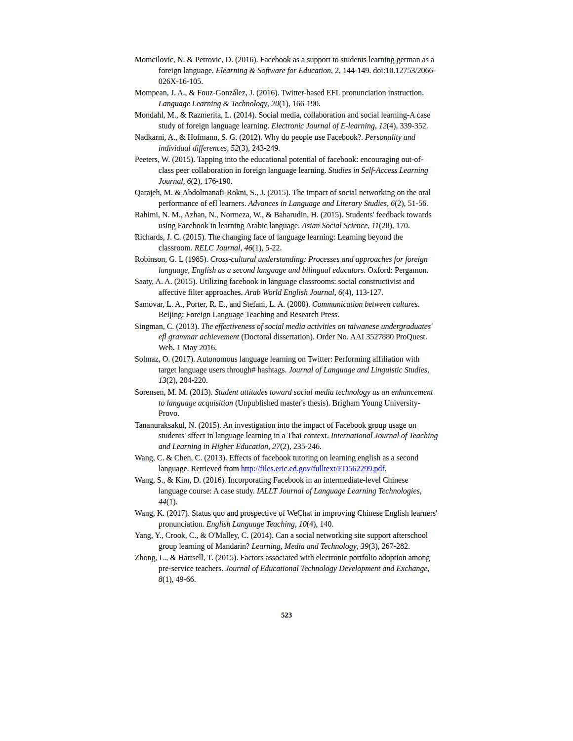Momcilovic, N. & Petrovic, D. (2016). Facebook as a support to students learning german as a foreign language. Elearning & Software for Education, 2, 144-149. doi:10.12753/2066-026X-16-105.
Mompean, J. A., & Fouz-González, J. (2016). Twitter-based EFL pronunciation instruction. Language Learning & Technology, 20(1), 166-190.
Mondahl, M., & Razmerita, L. (2014). Social media, collaboration and social learning-A case study of foreign language learning. Electronic Journal of E-learning, 12(4), 339-352.
Nadkarni, A., & Hofmann, S. G. (2012). Why do people use Facebook?. Personality and individual differences, 52(3), 243-249.
Peeters, W. (2015). Tapping into the educational potential of facebook: encouraging out-of-class peer collaboration in foreign language learning. Studies in Self-Access Learning Journal, 6(2), 176-190.
Qarajeh, M. & Abdolmanafi-Rokni, S., J. (2015). The impact of social networking on the oral performance of efl learners. Advances in Language and Literary Studies, 6(2), 51-56.
Rahimi, N. M., Azhan, N., Normeza, W., & Baharudin, H. (2015). Students' feedback towards using Facebook in learning Arabic language. Asian Social Science, 11(28), 170.
Richards, J. C. (2015). The changing face of language learning: Learning beyond the classroom. RELC Journal, 46(1), 5-22.
Robinson, G. L (1985). Cross-cultural understanding: Processes and approaches for foreign language, English as a second language and bilingual educators. Oxford: Pergamon.
Saaty, A. A. (2015). Utilizing facebook in language classrooms: social constructivist and affective filter approaches. Arab World English Journal, 6(4), 113-127.
Samovar, L. A., Porter, R. E., and Stefani, L. A. (2000). Communication between cultures. Beijing: Foreign Language Teaching and Research Press.
Singman, C. (2013). The effectiveness of social media activities on taiwanese undergraduates' efl grammar achievement (Doctoral dissertation). Order No. AAI 3527880 ProQuest. Web. 1 May 2016.
Solmaz, O. (2017). Autonomous language learning on Twitter: Performing affiliation with target language users through# hashtags. Journal of Language and Linguistic Studies, 13(2), 204-220.
Sorensen, M. M. (2013). Student attitudes toward social media technology as an enhancement to language acquisition (Unpublished master's thesis). Brigham Young University-Provo.
Tananuraksakul, N. (2015). An investigation into the impact of Facebook group usage on students' sffect in language learning in a Thai context. International Journal of Teaching and Learning in Higher Education, 27(2), 235-246.
Wang, C. & Chen, C. (2013). Effects of facebook tutoring on learning english as a second language. Retrieved from http://files.eric.ed.gov/fulltext/ED562299.pdf.
Wang, S., & Kim, D. (2016). Incorporating Facebook in an intermediate-level Chinese language course: A case study. IALLT Journal of Language Learning Technologies, 44(1).
Wang, K. (2017). Status quo and prospective of WeChat in improving Chinese English learners' pronunciation. English Language Teaching, 10(4), 140.
Yang, Y., Crook, C., & O'Malley, C. (2014). Can a social networking site support afterschool group learning of Mandarin? Learning, Media and Technology, 39(3), 267-282.
Zhong, L., & Hartsell, T. (2015). Factors associated with electronic portfolio adoption among pre-service teachers. Journal of Educational Technology Development and Exchange, 8(1), 49-66.
523